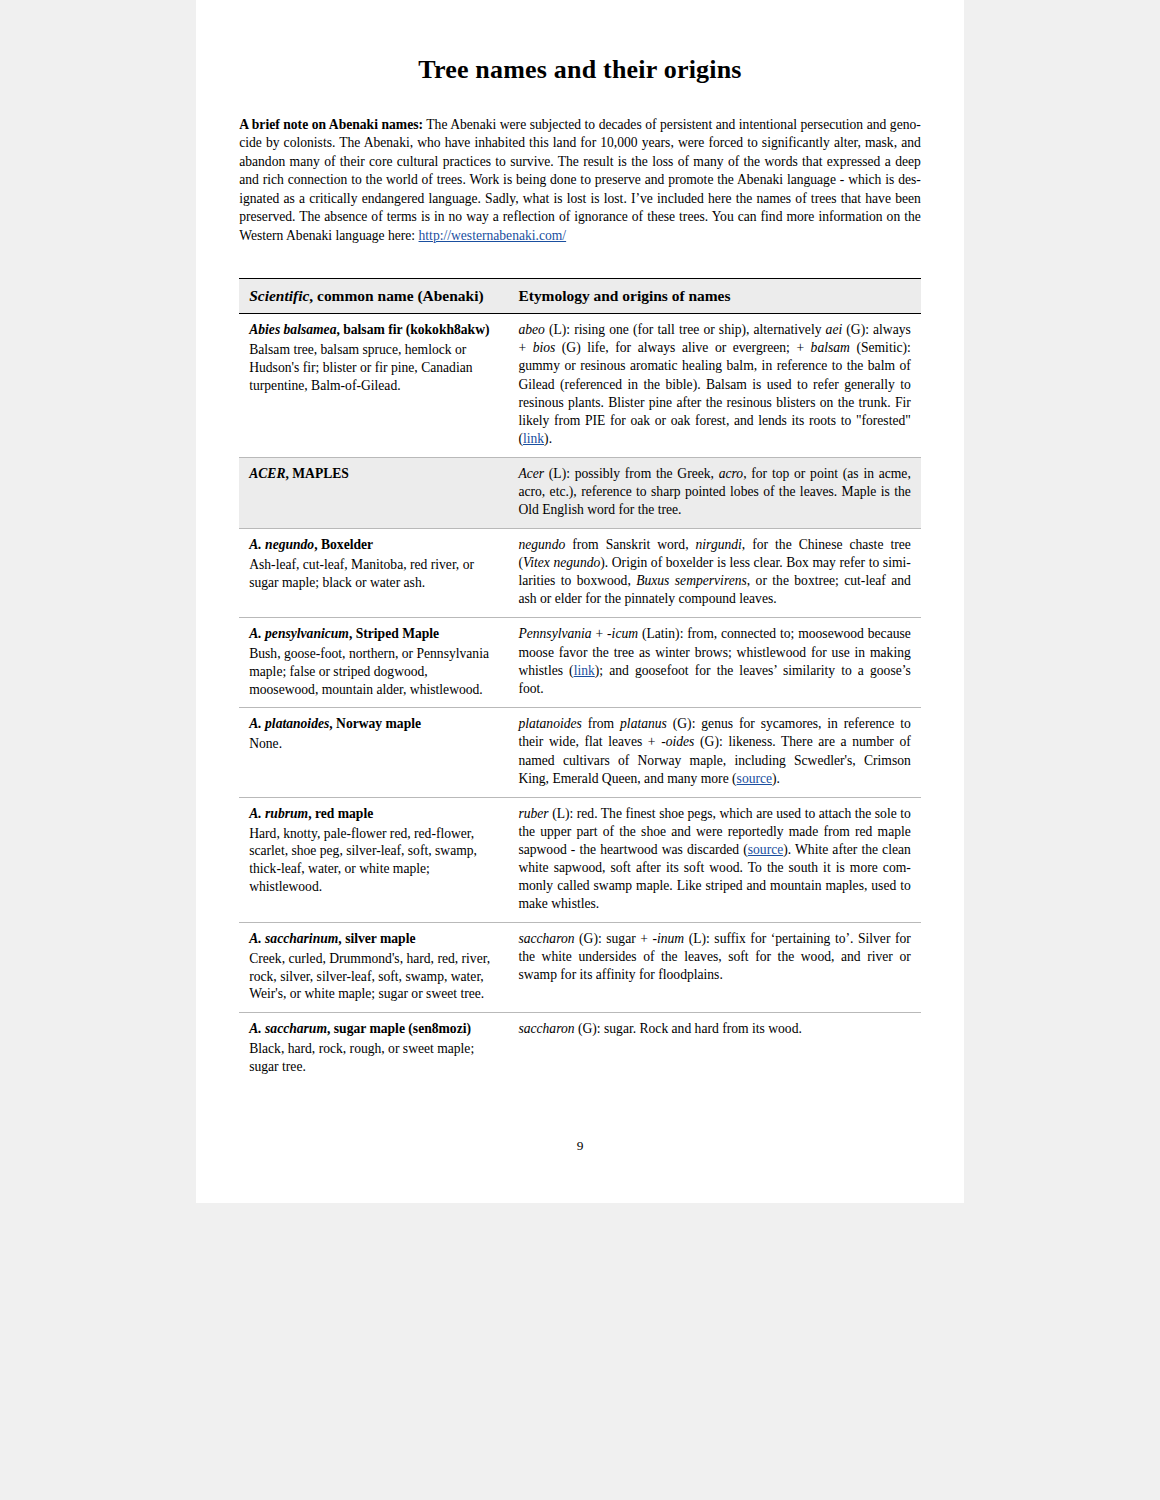Tree names and their origins
A brief note on Abenaki names: The Abenaki were subjected to decades of persistent and intentional persecution and genocide by colonists. The Abenaki, who have inhabited this land for 10,000 years, were forced to significantly alter, mask, and abandon many of their core cultural practices to survive. The result is the loss of many of the words that expressed a deep and rich connection to the world of trees. Work is being done to preserve and promote the Abenaki language - which is designated as a critically endangered language. Sadly, what is lost is lost. I’ve included here the names of trees that have been preserved. The absence of terms is in no way a reflection of ignorance of these trees. You can find more information on the Western Abenaki language here: http://westernabenaki.com/
| Scientific , common name (Abenaki) | Etymology and origins of names |
| --- | --- |
| Abies balsamea , balsam fir (kokokh8akw) Balsam tree, balsam spruce, hemlock or Hudson's fir; blister or fir pine, Canadian turpentine, Balm-of-Gilead. | abeo (L): rising one (for tall tree or ship), alternatively aei (G): always + bios (G) life, for always alive or evergreen; + balsam (Semitic): gummy or resinous aromatic healing balm, in reference to the balm of Gilead (referenced in the bible). Balsam is used to refer generally to resinous plants. Blister pine after the resinous blisters on the trunk. Fir likely from PIE for oak or oak forest, and lends its roots to "forested" ( link ). |
| ACER , MAPLES | Acer (L): possibly from the Greek, acro , for top or point (as in acme, acro, etc.), reference to sharp pointed lobes of the leaves. Maple is the Old English word for the tree. |
| A. negundo , Boxelder Ash-leaf, cut-leaf, Manitoba, red river, or sugar maple; black or water ash. | negundo from Sanskrit word, nirgundi , for the Chinese chaste tree ( Vitex negundo ). Origin of boxelder is less clear. Box may refer to similarities to boxwood, Buxus sempervirens , or the boxtree; cut-leaf and ash or elder for the pinnately compound leaves. |
| A. pensylvanicum , Striped Maple Bush, goose-foot, northern, or Pennsylvania maple; false or striped dogwood, moosewood, mountain alder, whistlewood. | Pennsylvania + -icum (Latin): from, connected to; moosewood because moose favor the tree as winter brows; whistlewood for use in making whistles ( link ); and goosefoot for the leaves’ similarity to a goose’s foot. |
| A. platanoides , Norway maple None. | platanoides from platanus (G): genus for sycamores, in reference to their wide, flat leaves + -oides (G): likeness. There are a number of named cultivars of Norway maple, including Scwedler's, Crimson King, Emerald Queen, and many more ( source ). |
| A. rubrum , red maple Hard, knotty, pale-flower red, red-flower, scarlet, shoe peg, silver-leaf, soft, swamp, thick-leaf, water, or white maple; whistlewood. | ruber (L): red. The finest shoe pegs, which are used to attach the sole to the upper part of the shoe and were reportedly made from red maple sapwood - the heartwood was discarded ( source ). White after the clean white sapwood, soft after its soft wood. To the south it is more commonly called swamp maple. Like striped and mountain maples, used to make whistles. |
| A. saccharinum , silver maple Creek, curled, Drummond's, hard, red, river, rock, silver, silver-leaf, soft, swamp, water, Weir's, or white maple; sugar or sweet tree. | saccharon (G): sugar + -inum (L): suffix for ‘pertaining to’. Silver for the white undersides of the leaves, soft for the wood, and river or swamp for its affinity for floodplains. |
| A. saccharum , sugar maple (sen8mozi) Black, hard, rock, rough, or sweet maple; sugar tree. | saccharon (G): sugar. Rock and hard from its wood. |
9